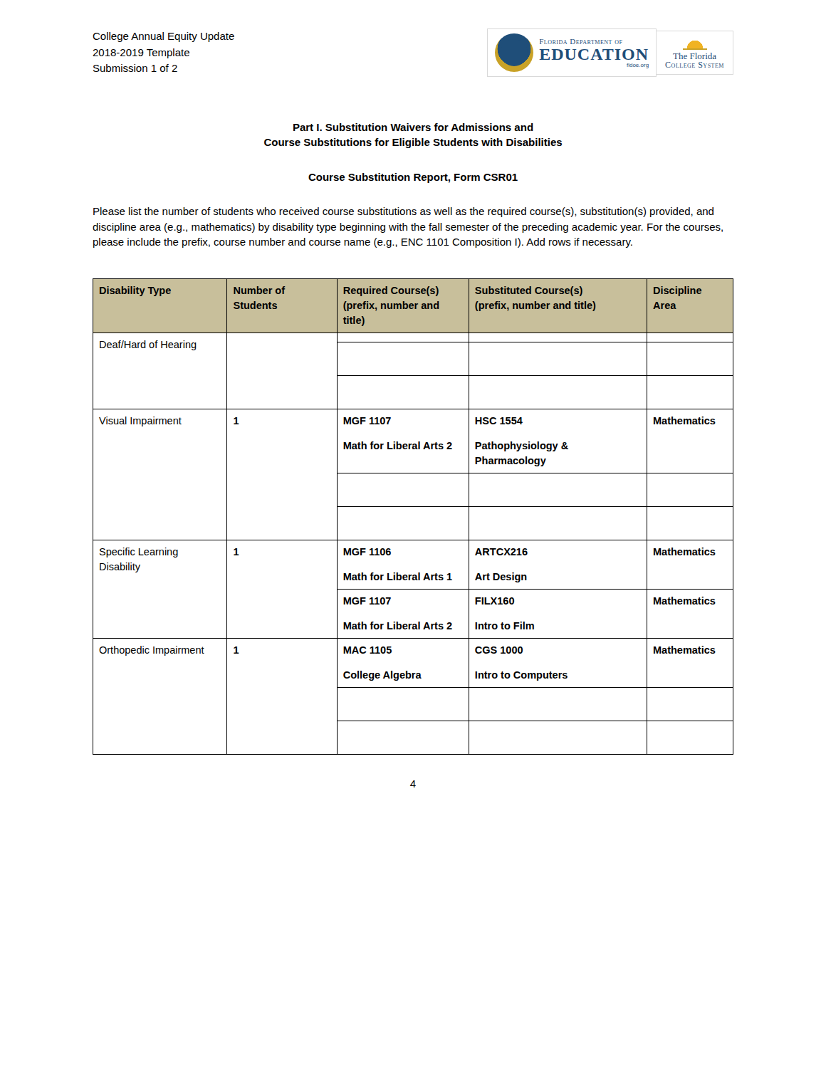College Annual Equity Update
2018-2019 Template
Submission 1 of 2
Florida Department of EDUCATION fldoe.org
The Florida
College System
Part I. Substitution Waivers for Admissions and
Course Substitutions for Eligible Students with Disabilities
Course Substitution Report, Form CSR01
Please list the number of students who received course substitutions as well as the required course(s), substitution(s) provided, and discipline area (e.g., mathematics) by disability type beginning with the fall semester of the preceding academic year. For the courses, please include the prefix, course number and course name (e.g., ENC 1101 Composition I). Add rows if necessary.
| Disability Type | Number of Students | Required Course(s) (prefix, number and title) | Substituted Course(s) (prefix, number and title) | Discipline Area |
| --- | --- | --- | --- | --- |
| Deaf/Hard of Hearing | | | | |
| Visual Impairment | 1 | MGF 1107 Math for Liberal Arts 2 | HSC 1554 Pathophysiology & Pharmacology | Mathematics |
| Specific Learning Disability | 1 | MGF 1106 Math for Liberal Arts 1 | ARTCX216 Art Design | Mathematics |
| MGF 1107 Math for Liberal Arts 2 | FILX160 Intro to Film | Mathematics |
| Orthopedic Impairment | 1 | MAC 1105 College Algebra | CGS 1000 Intro to Computers | Mathematics |
4